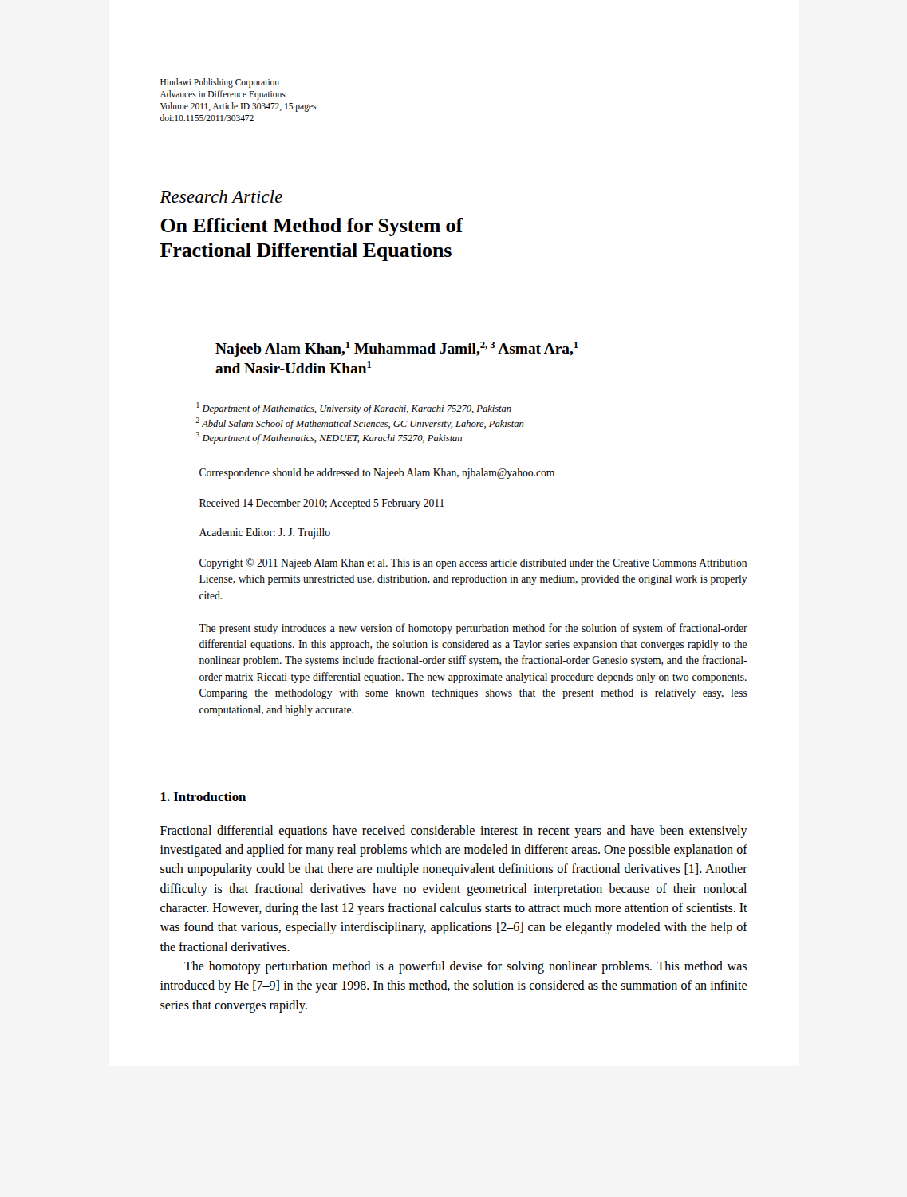Hindawi Publishing Corporation
Advances in Difference Equations
Volume 2011, Article ID 303472, 15 pages
doi:10.1155/2011/303472
Research Article
On Efficient Method for System of
Fractional Differential Equations
Najeeb Alam Khan,1 Muhammad Jamil,2, 3 Asmat Ara,1
and Nasir-Uddin Khan1
1 Department of Mathematics, University of Karachi, Karachi 75270, Pakistan
2 Abdul Salam School of Mathematical Sciences, GC University, Lahore, Pakistan
3 Department of Mathematics, NEDUET, Karachi 75270, Pakistan
Correspondence should be addressed to Najeeb Alam Khan, njbalam@yahoo.com
Received 14 December 2010; Accepted 5 February 2011
Academic Editor: J. J. Trujillo
Copyright © 2011 Najeeb Alam Khan et al. This is an open access article distributed under the Creative Commons Attribution License, which permits unrestricted use, distribution, and reproduction in any medium, provided the original work is properly cited.
The present study introduces a new version of homotopy perturbation method for the solution of system of fractional-order differential equations. In this approach, the solution is considered as a Taylor series expansion that converges rapidly to the nonlinear problem. The systems include fractional-order stiff system, the fractional-order Genesio system, and the fractional-order matrix Riccati-type differential equation. The new approximate analytical procedure depends only on two components. Comparing the methodology with some known techniques shows that the present method is relatively easy, less computational, and highly accurate.
1. Introduction
Fractional differential equations have received considerable interest in recent years and have been extensively investigated and applied for many real problems which are modeled in different areas. One possible explanation of such unpopularity could be that there are multiple nonequivalent definitions of fractional derivatives [1]. Another difficulty is that fractional derivatives have no evident geometrical interpretation because of their nonlocal character. However, during the last 12 years fractional calculus starts to attract much more attention of scientists. It was found that various, especially interdisciplinary, applications [2–6] can be elegantly modeled with the help of the fractional derivatives.
The homotopy perturbation method is a powerful devise for solving nonlinear problems. This method was introduced by He [7–9] in the year 1998. In this method, the solution is considered as the summation of an infinite series that converges rapidly.